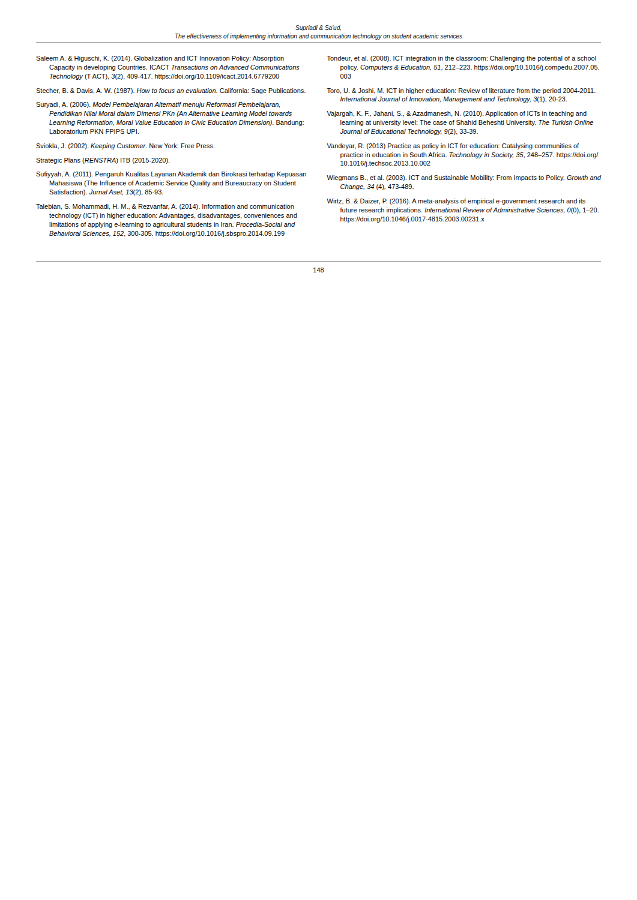Supriadi & Sa'ud,
The effectiveness of implementing information and communication technology on student academic services
Saleem A. & Higuschi, K. (2014). Globalization and ICT Innovation Policy: Absorption Capacity in developing Countries. ICACT Transactions on Advanced Communications Technology (T ACT), 3(2), 409-417. https://doi.org/10.1109/icact.2014.6779200
Stecher, B. & Davis, A. W. (1987). How to focus an evaluation. California: Sage Publications.
Suryadi, A. (2006). Model Pembelajaran Alternatif menuju Reformasi Pembelajaran, Pendidikan Nilai Moral dalam Dimensi PKn (An Alternative Learning Model towards Learning Reformation, Moral Value Education in Civic Education Dimension). Bandung: Laboratorium PKN FPIPS UPI.
Sviokla, J. (2002). Keeping Customer. New York: Free Press.
Strategic Plans (RENSTRA) ITB (2015-2020).
Sufiyyah, A. (2011). Pengaruh Kualitas Layanan Akademik dan Birokrasi terhadap Kepuasan Mahasiswa (The Influence of Academic Service Quality and Bureaucracy on Student Satisfaction). Jurnal Aset, 13(2), 85-93.
Talebian, S. Mohammadi, H. M., & Rezvanfar, A. (2014). Information and communication technology (ICT) in higher education: Advantages, disadvantages, conveniences and limitations of applying e-learning to agricultural students in Iran. Procedia-Social and Behavioral Sciences, 152, 300-305. https://doi.org/10.1016/j.sbspro.2014.09.199
Tondeur, et al. (2008). ICT integration in the classroom: Challenging the potential of a school policy. Computers & Education, 51, 212–223. https://doi.org/10.1016/j.compedu.2007.05.003
Toro, U. & Joshi, M. ICT in higher education: Review of literature from the period 2004-2011. International Journal of Innovation, Management and Technology, 3(1), 20-23.
Vajargah, K. F., Jahani, S., & Azadmanesh, N. (2010). Application of ICTs in teaching and learning at university level: The case of Shahid Beheshti University. The Turkish Online Journal of Educational Technology, 9(2), 33-39.
Vandeyar, R. (2013) Practice as policy in ICT for education: Catalysing communities of practice in education in South Africa. Technology in Society, 35, 248–257. https://doi.org/10.1016/j.techsoc.2013.10.002
Wiegmans B., et al. (2003). ICT and Sustainable Mobility: From Impacts to Policy. Growth and Change, 34 (4), 473-489.
Wirtz, B. & Daizer, P. (2016). A meta-analysis of empirical e-government research and its future research implications. International Review of Administrative Sciences, 0(0), 1–20. https://doi.org/10.1046/j.0017-4815.2003.00231.x
148